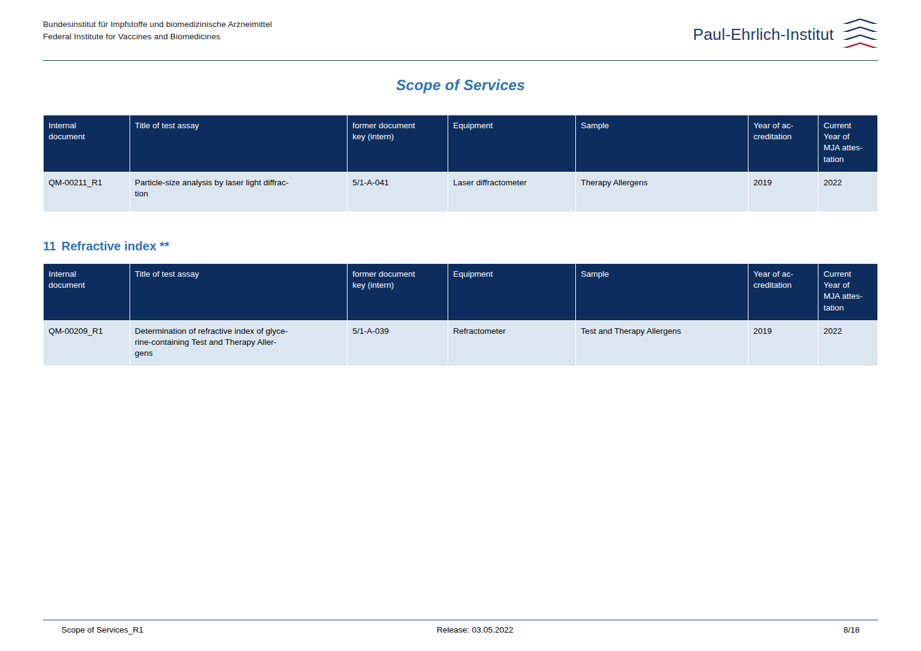Bundesinstitut für Impfstoffe und biomedizinische Arzneimittel
Federal Institute for Vaccines and Biomedicines
Paul-Ehrlich-Institut
Scope of Services
| Internal document | Title of test assay | former document key (intern) | Equipment | Sample | Year of ac- creditation | Current Year of MJA attes- tation |
| --- | --- | --- | --- | --- | --- | --- |
| QM-00211_R1 | Particle-size analysis by laser light diffrac- tion | 5/1-A-041 | Laser diffractometer | Therapy Allergens | 2019 | 2022 |
11 Refractive index **
| Internal document | Title of test assay | former document key (intern) | Equipment | Sample | Year of ac- creditation | Current Year of MJA attes- tation |
| --- | --- | --- | --- | --- | --- | --- |
| QM-00209_R1 | Determination of refractive index of glyce- rine-containing Test and Therapy Aller- gens | 5/1-A-039 | Refractometer | Test and Therapy Allergens | 2019 | 2022 |
Scope of Services_R1
Release: 03.05.2022
8/18